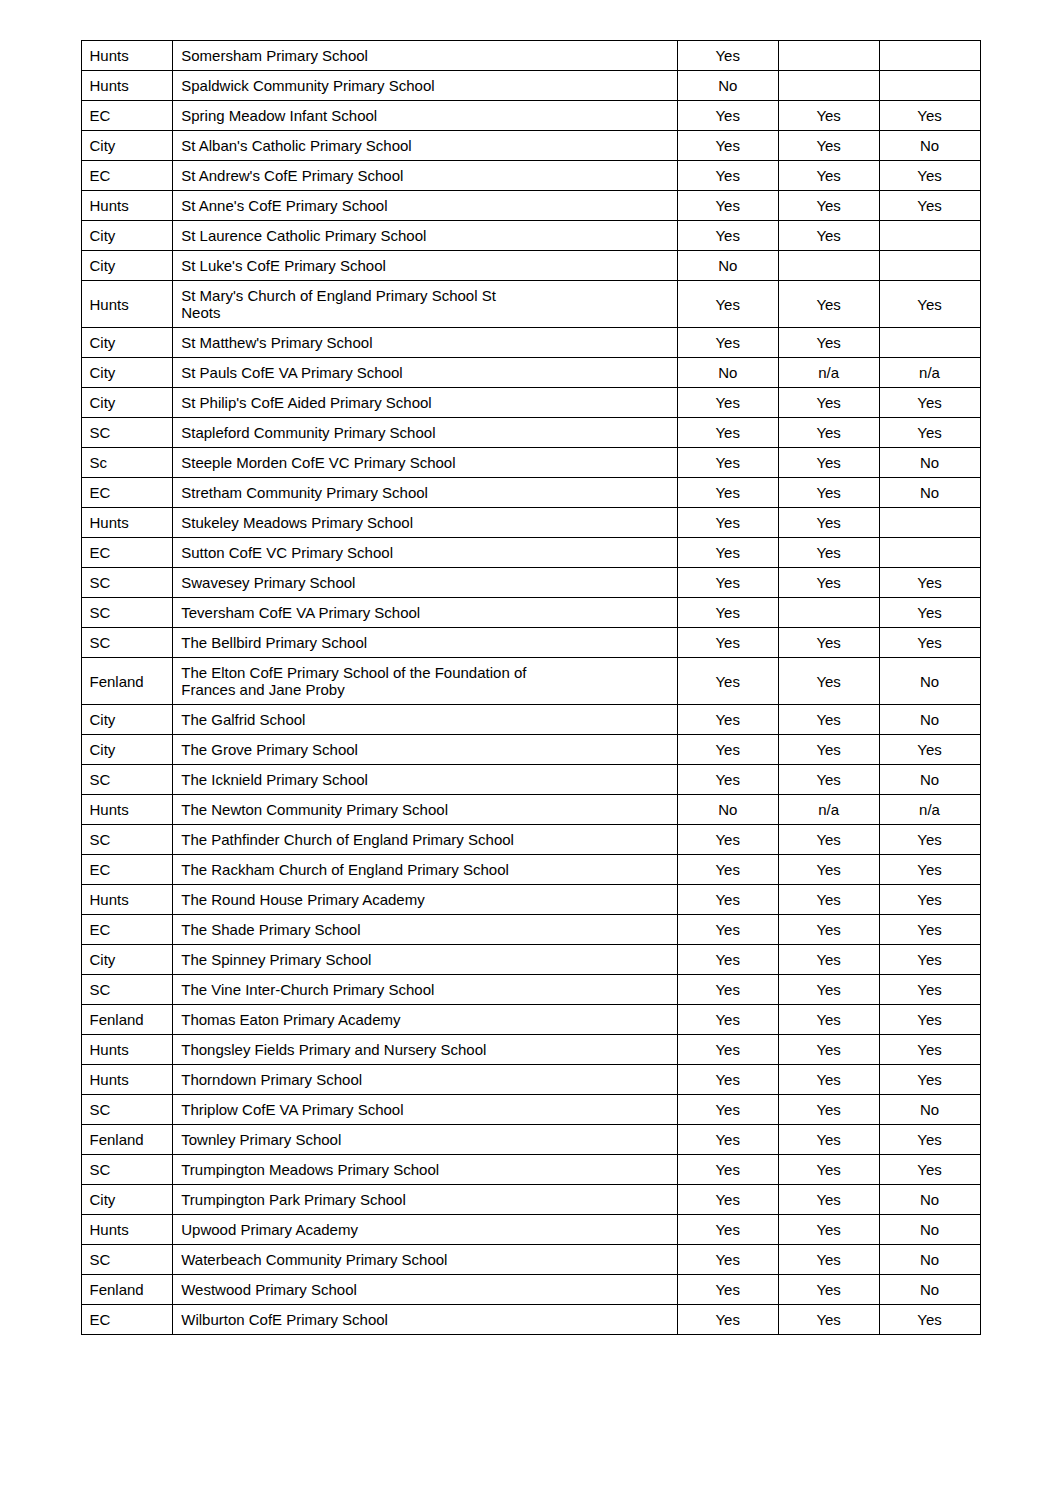| Hunts | Somersham Primary School | Yes | | |
| Hunts | Spaldwick Community Primary School | No | | |
| EC | Spring Meadow Infant School | Yes | Yes | Yes |
| City | St Alban's Catholic Primary School | Yes | Yes | No |
| EC | St Andrew's CofE Primary School | Yes | Yes | Yes |
| Hunts | St Anne's CofE Primary School | Yes | Yes | Yes |
| City | St Laurence Catholic Primary School | Yes | Yes | |
| City | St Luke's CofE Primary School | No | | |
| Hunts | St Mary's Church of England Primary School St Neots | Yes | Yes | Yes |
| City | St Matthew's Primary School | Yes | Yes | |
| City | St Pauls CofE VA Primary School | No | n/a | n/a |
| City | St Philip's CofE Aided Primary School | Yes | Yes | Yes |
| SC | Stapleford Community Primary School | Yes | Yes | Yes |
| Sc | Steeple Morden CofE VC Primary School | Yes | Yes | No |
| EC | Stretham Community Primary School | Yes | Yes | No |
| Hunts | Stukeley Meadows Primary School | Yes | Yes | |
| EC | Sutton CofE VC Primary School | Yes | Yes | |
| SC | Swavesey Primary School | Yes | Yes | Yes |
| SC | Teversham CofE VA Primary School | Yes | | Yes |
| SC | The Bellbird Primary School | Yes | Yes | Yes |
| Fenland | The Elton CofE Primary School of the Foundation of Frances and Jane Proby | Yes | Yes | No |
| City | The Galfrid School | Yes | Yes | No |
| City | The Grove Primary School | Yes | Yes | Yes |
| SC | The Icknield Primary School | Yes | Yes | No |
| Hunts | The Newton Community Primary School | No | n/a | n/a |
| SC | The Pathfinder Church of England Primary School | Yes | Yes | Yes |
| EC | The Rackham Church of England Primary School | Yes | Yes | Yes |
| Hunts | The Round House Primary Academy | Yes | Yes | Yes |
| EC | The Shade Primary School | Yes | Yes | Yes |
| City | The Spinney Primary School | Yes | Yes | Yes |
| SC | The Vine Inter-Church Primary School | Yes | Yes | Yes |
| Fenland | Thomas Eaton Primary Academy | Yes | Yes | Yes |
| Hunts | Thongsley Fields Primary and Nursery School | Yes | Yes | Yes |
| Hunts | Thorndown Primary School | Yes | Yes | Yes |
| SC | Thriplow CofE VA Primary School | Yes | Yes | No |
| Fenland | Townley Primary School | Yes | Yes | Yes |
| SC | Trumpington Meadows Primary School | Yes | Yes | Yes |
| City | Trumpington Park Primary School | Yes | Yes | No |
| Hunts | Upwood Primary Academy | Yes | Yes | No |
| SC | Waterbeach Community Primary School | Yes | Yes | No |
| Fenland | Westwood Primary School | Yes | Yes | No |
| EC | Wilburton CofE Primary School | Yes | Yes | Yes |